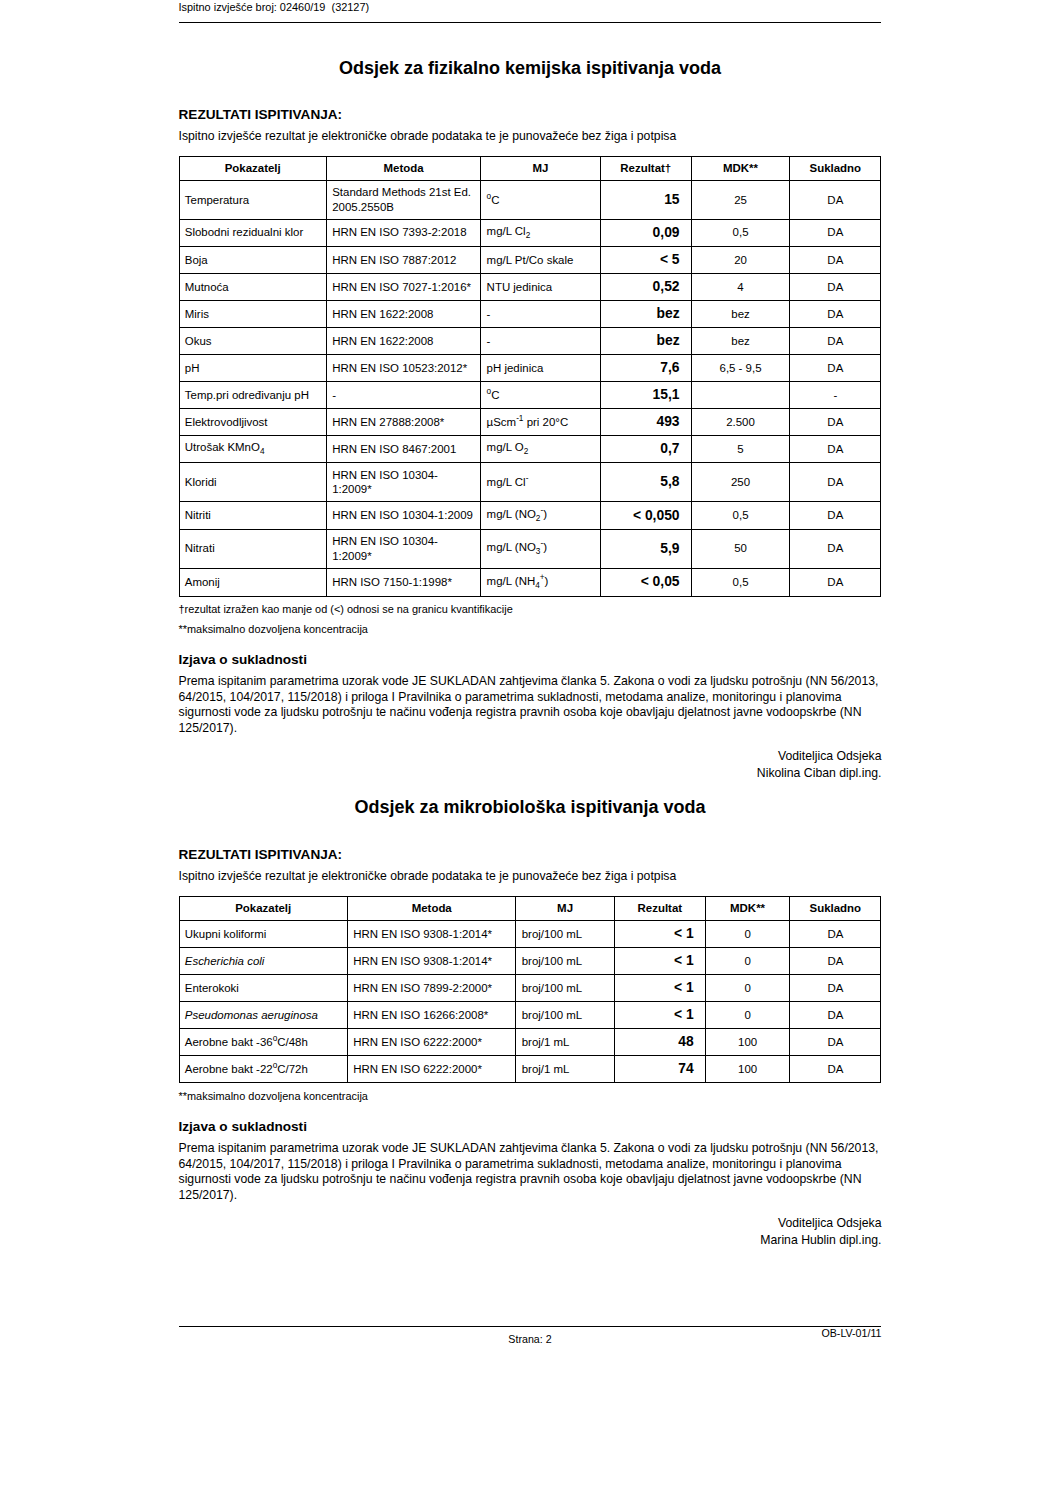Ispitno izvješće broj: 02460/19 (32127)
Odsjek za fizikalno kemijska ispitivanja voda
REZULTATI ISPITIVANJA:
Ispitno izvješće rezultat je elektroničke obrade podataka te je punovažeće bez žiga i potpisa
| Pokazatelj | Metoda | MJ | Rezultat† | MDK** | Sukladno |
| --- | --- | --- | --- | --- | --- |
| Temperatura | Standard Methods 21st Ed. 2005.2550B | o C | 15 | 25 | DA |
| Slobodni rezidualni klor | HRN EN ISO 7393-2:2018 | mg/L Cl 2 | 0,09 | 0,5 | DA |
| Boja | HRN EN ISO 7887:2012 | mg/L Pt/Co skale | < 5 | 20 | DA |
| Mutnoća | HRN EN ISO 7027-1:2016* | NTU jedinica | 0,52 | 4 | DA |
| Miris | HRN EN 1622:2008 | - | bez | bez | DA |
| Okus | HRN EN 1622:2008 | - | bez | bez | DA |
| pH | HRN EN ISO 10523:2012* | pH jedinica | 7,6 | 6,5 - 9,5 | DA |
| Temp.pri određivanju pH | - | o C | 15,1 | | - |
| Elektrovodljivost | HRN EN 27888:2008* | µScm -1 pri 20°C | 493 | 2.500 | DA |
| Utrošak KMnO 4 | HRN EN ISO 8467:2001 | mg/L O 2 | 0,7 | 5 | DA |
| Kloridi | HRN EN ISO 10304-1:2009* | mg/L Cl - | 5,8 | 250 | DA |
| Nitriti | HRN EN ISO 10304-1:2009 | mg/L (NO 2 - ) | < 0,050 | 0,5 | DA |
| Nitrati | HRN EN ISO 10304-1:2009* | mg/L (NO 3 - ) | 5,9 | 50 | DA |
| Amonij | HRN ISO 7150-1:1998* | mg/L (NH 4 + ) | < 0,05 | 0,5 | DA |
†rezultat izražen kao manje od (<) odnosi se na granicu kvantifikacije
**maksimalno dozvoljena koncentracija
Izjava o sukladnosti
Prema ispitanim parametrima uzorak vode JE SUKLADAN zahtjevima članka 5. Zakona o vodi za ljudsku potrošnju (NN 56/2013, 64/2015, 104/2017, 115/2018) i priloga I Pravilnika o parametrima sukladnosti, metodama analize, monitoringu i planovima sigurnosti vode za ljudsku potrošnju te načinu vođenja registra pravnih osoba koje obavljaju djelatnost javne vodoopskrbe (NN 125/2017).
Voditeljica Odsjeka
Nikolina Ciban dipl.ing.
Odsjek za mikrobiološka ispitivanja voda
REZULTATI ISPITIVANJA:
Ispitno izvješće rezultat je elektroničke obrade podataka te je punovažeće bez žiga i potpisa
| Pokazatelj | Metoda | MJ | Rezultat | MDK** | Sukladno |
| --- | --- | --- | --- | --- | --- |
| Ukupni koliformi | HRN EN ISO 9308-1:2014* | broj/100 mL | < 1 | 0 | DA |
| Escherichia coli | HRN EN ISO 9308-1:2014* | broj/100 mL | < 1 | 0 | DA |
| Enterokoki | HRN EN ISO 7899-2:2000* | broj/100 mL | < 1 | 0 | DA |
| Pseudomonas aeruginosa | HRN EN ISO 16266:2008* | broj/100 mL | < 1 | 0 | DA |
| Aerobne bakt -36 o C/48h | HRN EN ISO 6222:2000* | broj/1 mL | 48 | 100 | DA |
| Aerobne bakt -22 o C/72h | HRN EN ISO 6222:2000* | broj/1 mL | 74 | 100 | DA |
**maksimalno dozvoljena koncentracija
Izjava o sukladnosti
Prema ispitanim parametrima uzorak vode JE SUKLADAN zahtjevima članka 5. Zakona o vodi za ljudsku potrošnju (NN 56/2013, 64/2015, 104/2017, 115/2018) i priloga I Pravilnika o parametrima sukladnosti, metodama analize, monitoringu i planovima sigurnosti vode za ljudsku potrošnju te načinu vođenja registra pravnih osoba koje obavljaju djelatnost javne vodoopskrbe (NN 125/2017).
Voditeljica Odsjeka
Marina Hublin dipl.ing.
Strana: 2
OB-LV-01/11